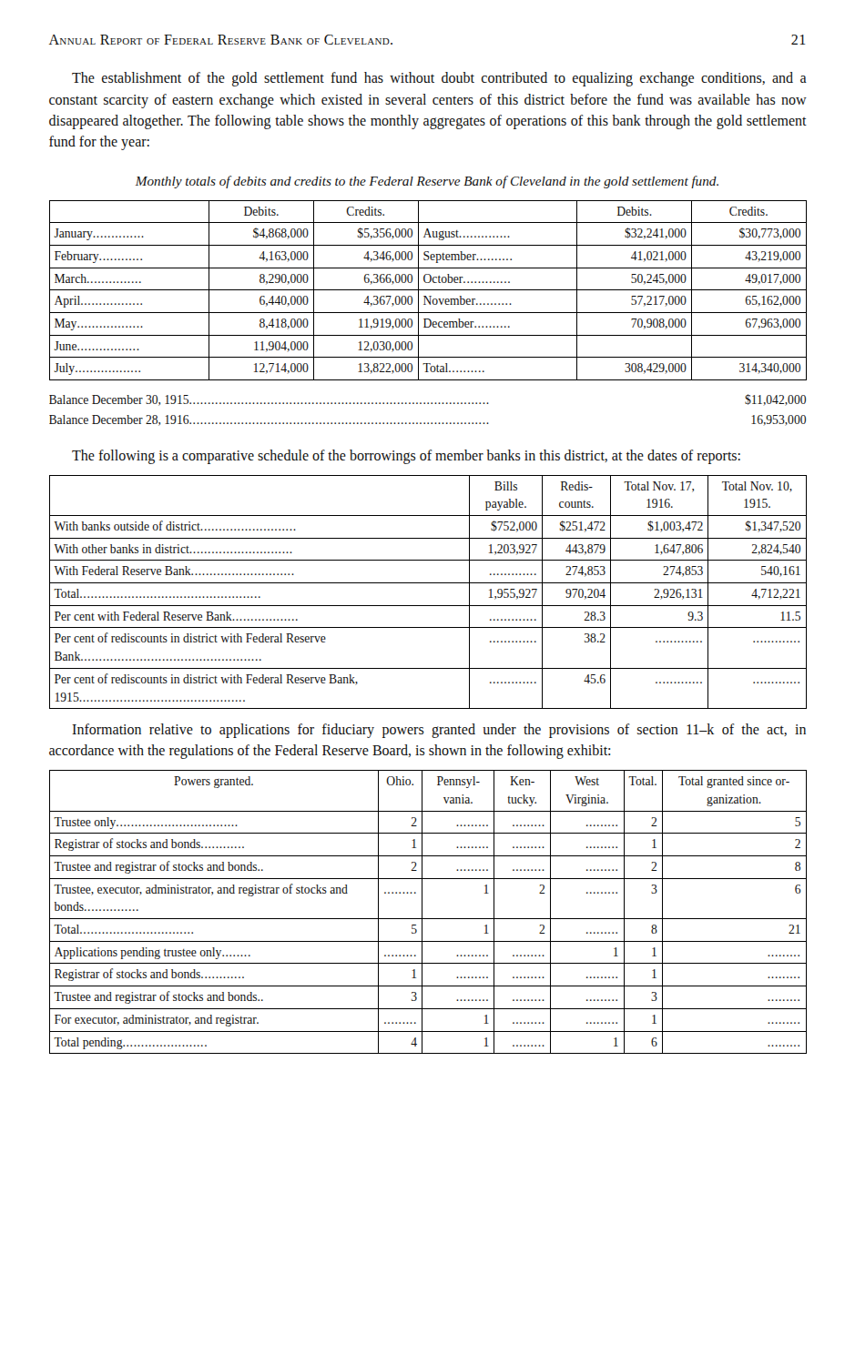Annual Report of Federal Reserve Bank of Cleveland. 21
The establishment of the gold settlement fund has without doubt contributed to equalizing exchange conditions, and a constant scarcity of eastern exchange which existed in several centers of this district before the fund was available has now disappeared altogether. The following table shows the monthly aggregates of operations of this bank through the gold settlement fund for the year:
Monthly totals of debits and credits to the Federal Reserve Bank of Cleveland in the gold settlement fund.
| | Debits. | Credits. | | Debits. | Credits. |
| --- | --- | --- | --- | --- | --- |
| January .............. | $4,868,000 | $5,356,000 | August .............. | $32,241,000 | $30,773,000 |
| February ............ | 4,163,000 | 4,346,000 | September .......... | 41,021,000 | 43,219,000 |
| March ............... | 8,290,000 | 6,366,000 | October ............. | 50,245,000 | 49,017,000 |
| April ................. | 6,440,000 | 4,367,000 | November .......... | 57,217,000 | 65,162,000 |
| May .................. | 8,418,000 | 11,919,000 | December .......... | 70,908,000 | 67,963,000 |
| June ................. | 11,904,000 | 12,030,000 | | | |
| July .................. | 12,714,000 | 13,822,000 | Total .......... | 308,429,000 | 314,340,000 |
| Balance December 30, 1915 ................................................................................. | $11,042,000 |
| Balance December 28, 1916 ................................................................................. | 16,953,000 |
The following is a comparative schedule of the borrowings of member banks in this district, at the dates of reports:
| | Bills payable. | Redis­counts. | Total Nov. 17, 1916. | Total Nov. 10, 1915. |
| --- | --- | --- | --- | --- |
| With banks outside of district .......................... | $752,000 | $251,472 | $1,003,472 | $1,347,520 |
| With other banks in district ............................ | 1,203,927 | 443,879 | 1,647,806 | 2,824,540 |
| With Federal Reserve Bank ............................ | ............. | 274,853 | 274,853 | 540,161 |
| Total ................................................. | 1,955,927 | 970,204 | 2,926,131 | 4,712,221 |
| Per cent with Federal Reserve Bank .................. | ............. | 28.3 | 9.3 | 11.5 |
| Per cent of rediscounts in district with Federal Reserve Bank ................................................. | ............. | 38.2 | ............. | ............. |
| Per cent of rediscounts in district with Federal Reserve Bank, 1915 ............................................. | ............. | 45.6 | ............. | ............. |
Information relative to applications for fiduciary powers granted under the provisions of section 11–k of the act, in accordance with the regulations of the Federal Reserve Board, is shown in the following exhibit:
| Powers granted. | Ohio. | Pennsyl­vania. | Ken­tucky. | West Virginia. | Total. | Total granted since or­ganization. |
| --- | --- | --- | --- | --- | --- | --- |
| Trustee only ................................. | 2 | ......... | ......... | ......... | 2 | 5 |
| Registrar of stocks and bonds ............ | 1 | ......... | ......... | ......... | 1 | 2 |
| Trustee and registrar of stocks and bonds.. | 2 | ......... | ......... | ......... | 2 | 8 |
| Trustee, executor, administrator, and reg­istrar of stocks and bonds ............... | ......... | 1 | 2 | ......... | 3 | 6 |
| Total ............................... | 5 | 1 | 2 | ......... | 8 | 21 |
| Applications pending trustee only ........ | ......... | ......... | ......... | 1 | 1 | ......... |
| Registrar of stocks and bonds ............ | 1 | ......... | ......... | ......... | 1 | ......... |
| Trustee and registrar of stocks and bonds.. | 3 | ......... | ......... | ......... | 3 | ......... |
| For executor, administrator, and registrar. | ......... | 1 | ......... | ......... | 1 | ......... |
| Total pending ....................... | 4 | 1 | ......... | 1 | 6 | ......... |